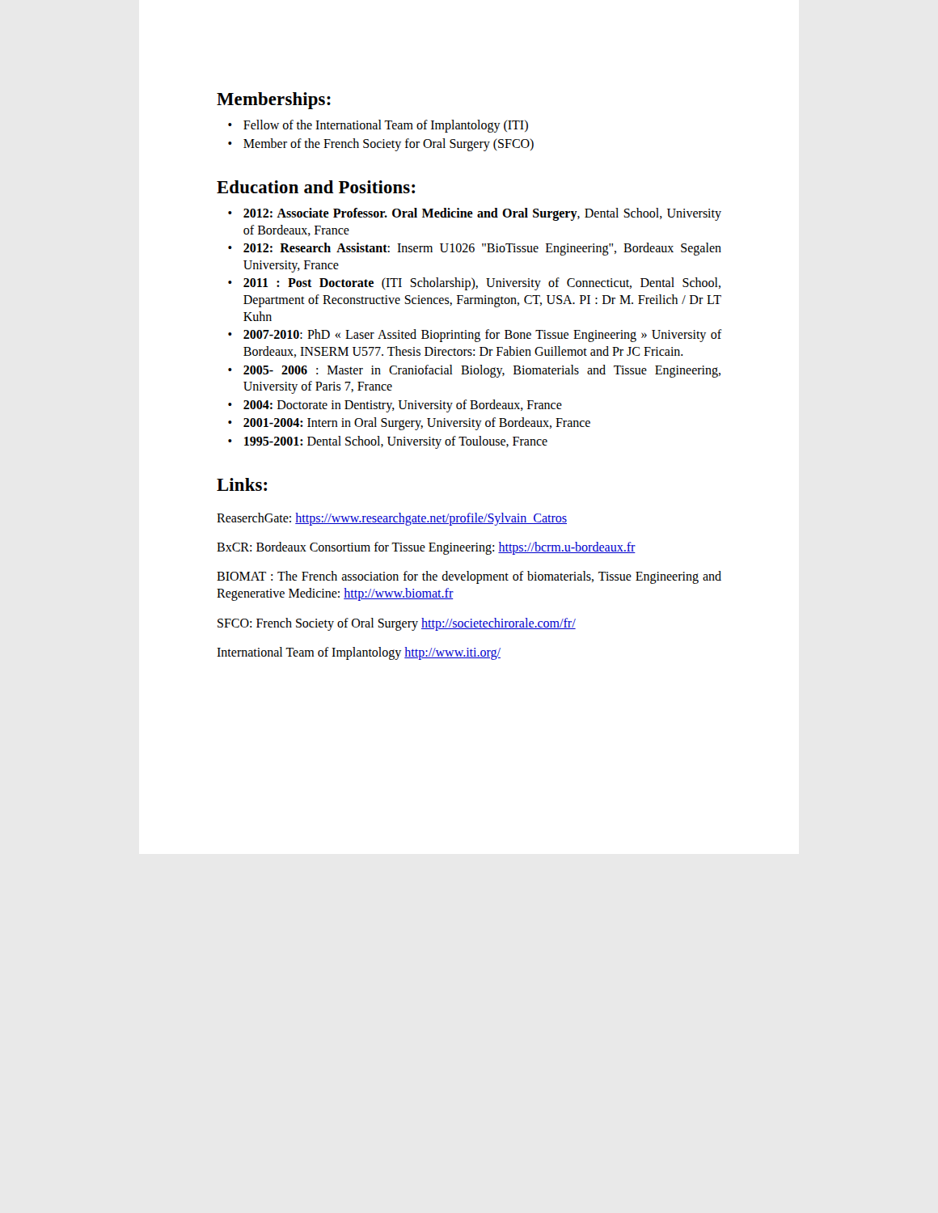Memberships:
Fellow of the International Team of Implantology (ITI)
Member of the French Society for Oral Surgery (SFCO)
Education and Positions:
2012: Associate Professor. Oral Medicine and Oral Surgery, Dental School, University of Bordeaux, France
2012: Research Assistant: Inserm U1026 "BioTissue Engineering", Bordeaux Segalen University, France
2011 : Post Doctorate (ITI Scholarship), University of Connecticut, Dental School, Department of Reconstructive Sciences, Farmington, CT, USA. PI : Dr M. Freilich / Dr LT Kuhn
2007-2010: PhD « Laser Assited Bioprinting for Bone Tissue Engineering » University of Bordeaux, INSERM U577. Thesis Directors: Dr Fabien Guillemot and Pr JC Fricain.
2005- 2006 : Master in Craniofacial Biology, Biomaterials and Tissue Engineering, University of Paris 7, France
2004: Doctorate in Dentistry, University of Bordeaux, France
2001-2004: Intern in Oral Surgery, University of Bordeaux, France
1995-2001: Dental School, University of Toulouse, France
Links:
ReaserchGate: https://www.researchgate.net/profile/Sylvain_Catros
BxCR: Bordeaux Consortium for Tissue Engineering: https://bcrm.u-bordeaux.fr
BIOMAT : The French association for the development of biomaterials, Tissue Engineering and Regenerative Medicine: http://www.biomat.fr
SFCO: French Society of Oral Surgery http://societechirorale.com/fr/
International Team of Implantology http://www.iti.org/